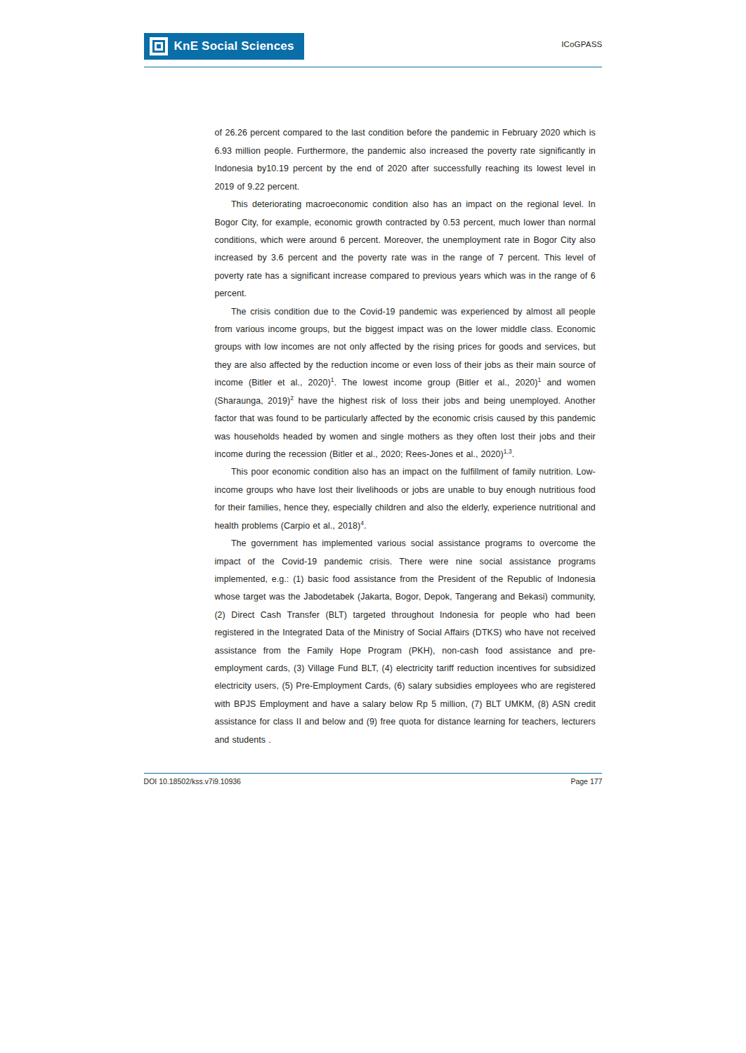KnE Social Sciences
ICoGPASS
of 26.26 percent compared to the last condition before the pandemic in February 2020 which is 6.93 million people. Furthermore, the pandemic also increased the poverty rate significantly in Indonesia by10.19 percent by the end of 2020 after successfully reaching its lowest level in 2019 of 9.22 percent.
This deteriorating macroeconomic condition also has an impact on the regional level. In Bogor City, for example, economic growth contracted by 0.53 percent, much lower than normal conditions, which were around 6 percent. Moreover, the unemployment rate in Bogor City also increased by 3.6 percent and the poverty rate was in the range of 7 percent. This level of poverty rate has a significant increase compared to previous years which was in the range of 6 percent.
The crisis condition due to the Covid-19 pandemic was experienced by almost all people from various income groups, but the biggest impact was on the lower middle class. Economic groups with low incomes are not only affected by the rising prices for goods and services, but they are also affected by the reduction income or even loss of their jobs as their main source of income (Bitler et al., 2020)1. The lowest income group (Bitler et al., 2020)1 and women (Sharaunga, 2019)2 have the highest risk of loss their jobs and being unemployed. Another factor that was found to be particularly affected by the economic crisis caused by this pandemic was households headed by women and single mothers as they often lost their jobs and their income during the recession (Bitler et al., 2020; Rees-Jones et al., 2020)1,3.
This poor economic condition also has an impact on the fulfillment of family nutrition. Low-income groups who have lost their livelihoods or jobs are unable to buy enough nutritious food for their families, hence they, especially children and also the elderly, experience nutritional and health problems (Carpio et al., 2018)4.
The government has implemented various social assistance programs to overcome the impact of the Covid-19 pandemic crisis. There were nine social assistance programs implemented, e.g.: (1) basic food assistance from the President of the Republic of Indonesia whose target was the Jabodetabek (Jakarta, Bogor, Depok, Tangerang and Bekasi) community, (2) Direct Cash Transfer (BLT) targeted throughout Indonesia for people who had been registered in the Integrated Data of the Ministry of Social Affairs (DTKS) who have not received assistance from the Family Hope Program (PKH), non-cash food assistance and pre-employment cards, (3) Village Fund BLT, (4) electricity tariff reduction incentives for subsidized electricity users, (5) Pre-Employment Cards, (6) salary subsidies employees who are registered with BPJS Employment and have a salary below Rp 5 million, (7) BLT UMKM, (8) ASN credit assistance for class II and below and (9) free quota for distance learning for teachers, lecturers and students .
DOI 10.18502/kss.v7i9.10936
Page 177